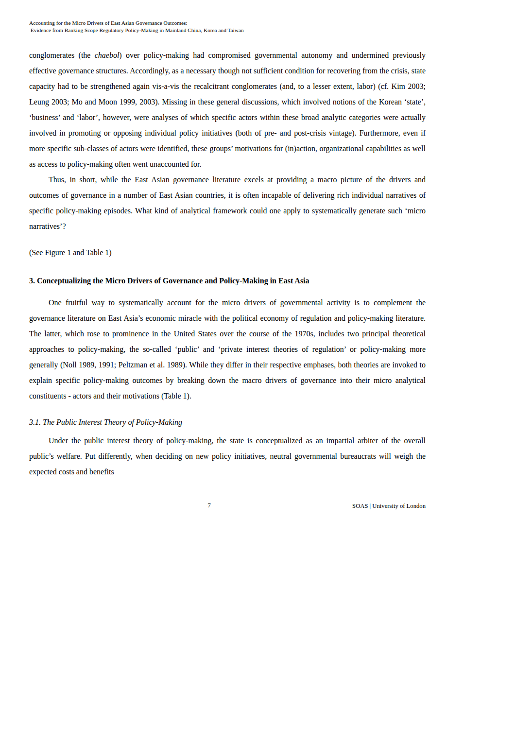Accounting for the Micro Drivers of East Asian Governance Outcomes:
Evidence from Banking Scope Regulatory Policy-Making in Mainland China, Korea and Taiwan
conglomerates (the chaebol) over policy-making had compromised governmental autonomy and undermined previously effective governance structures. Accordingly, as a necessary though not sufficient condition for recovering from the crisis, state capacity had to be strengthened again vis-a-vis the recalcitrant conglomerates (and, to a lesser extent, labor) (cf. Kim 2003; Leung 2003; Mo and Moon 1999, 2003). Missing in these general discussions, which involved notions of the Korean ‘state’, ‘business’ and ‘labor’, however, were analyses of which specific actors within these broad analytic categories were actually involved in promoting or opposing individual policy initiatives (both of pre- and post-crisis vintage). Furthermore, even if more specific sub-classes of actors were identified, these groups’ motivations for (in)action, organizational capabilities as well as access to policy-making often went unaccounted for.
Thus, in short, while the East Asian governance literature excels at providing a macro picture of the drivers and outcomes of governance in a number of East Asian countries, it is often incapable of delivering rich individual narratives of specific policy-making episodes. What kind of analytical framework could one apply to systematically generate such ‘micro narratives’?
(See Figure 1 and Table 1)
3. Conceptualizing the Micro Drivers of Governance and Policy-Making in East Asia
One fruitful way to systematically account for the micro drivers of governmental activity is to complement the governance literature on East Asia’s economic miracle with the political economy of regulation and policy-making literature. The latter, which rose to prominence in the United States over the course of the 1970s, includes two principal theoretical approaches to policy-making, the so-called ‘public’ and ‘private interest theories of regulation’ or policy-making more generally (Noll 1989, 1991; Peltzman et al. 1989). While they differ in their respective emphases, both theories are invoked to explain specific policy-making outcomes by breaking down the macro drivers of governance into their micro analytical constituents - actors and their motivations (Table 1).
3.1. The Public Interest Theory of Policy-Making
Under the public interest theory of policy-making, the state is conceptualized as an impartial arbiter of the overall public’s welfare. Put differently, when deciding on new policy initiatives, neutral governmental bureaucrats will weigh the expected costs and benefits
7 SOAS | University of London